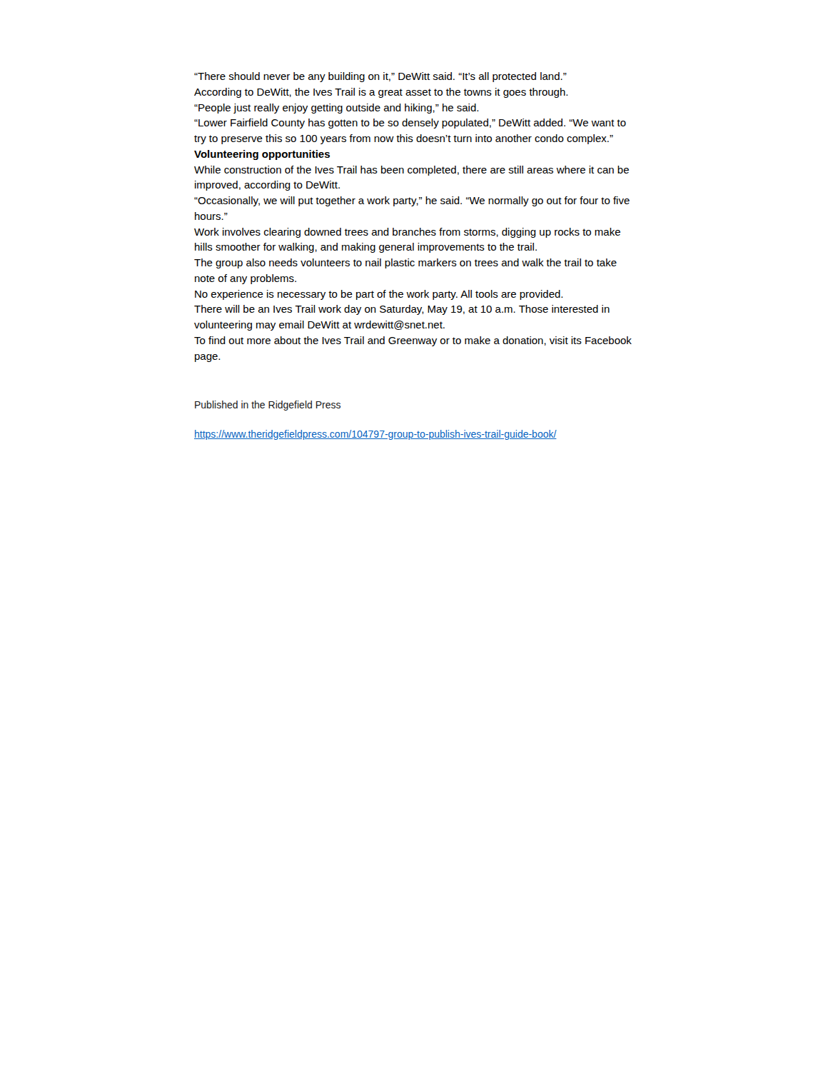“There should never be any building on it,” DeWitt said. “It’s all protected land.”
According to DeWitt, the Ives Trail is a great asset to the towns it goes through.
“People just really enjoy getting outside and hiking,” he said.
“Lower Fairfield County has gotten to be so densely populated,” DeWitt added. “We want to try to preserve this so 100 years from now this doesn’t turn into another condo complex.”
Volunteering opportunities
While construction of the Ives Trail has been completed, there are still areas where it can be improved, according to DeWitt.
“Occasionally, we will put together a work party,” he said. “We normally go out for four to five hours.”
Work involves clearing downed trees and branches from storms, digging up rocks to make hills smoother for walking, and making general improvements to the trail.
The group also needs volunteers to nail plastic markers on trees and walk the trail to take note of any problems.
No experience is necessary to be part of the work party. All tools are provided.
There will be an Ives Trail work day on Saturday, May 19, at 10 a.m. Those interested in volunteering may email DeWitt at wrdewitt@snet.net.
To find out more about the Ives Trail and Greenway or to make a donation, visit its Facebook page.
Published in the Ridgefield Press
https://www.theridgefieldpress.com/104797-group-to-publish-ives-trail-guide-book/